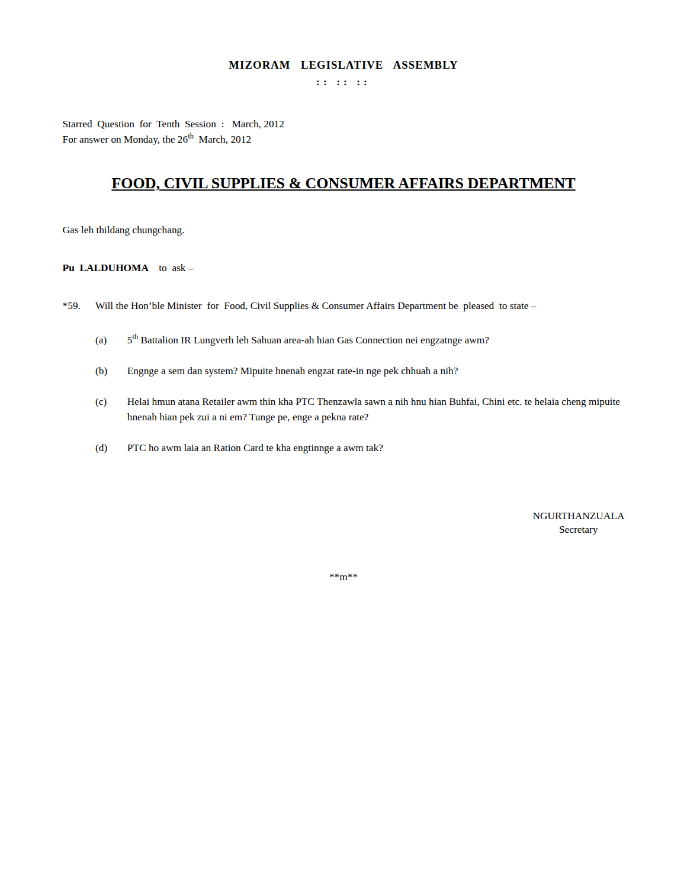MIZORAM LEGISLATIVE ASSEMBLY
:: :: ::
Starred Question for Tenth Session : March, 2012
For answer on Monday, the 26th March, 2012
FOOD, CIVIL SUPPLIES & CONSUMER AFFAIRS DEPARTMENT
Gas leh thildang chungchang.
Pu LALDUHOMA to ask –
*59.
Will the Hon’ble Minister for Food, Civil Supplies & Consumer Affairs Department be pleased to state –
(a) 5th Battalion IR Lungverh leh Sahuan area-ah hian Gas Connection nei engzatnge awm?
(b) Engnge a sem dan system? Mipuite hnenah engzat rate-in nge pek chhuah a nih?
(c) Helai hmun atana Retailer awm thin kha PTC Thenzawla sawn a nih hnu hian Buhfai, Chini etc. te helaia cheng mipuite hnenah hian pek zui a ni em? Tunge pe, enge a pekna rate?
(d) PTC ho awm laia an Ration Card te kha engtinnge a awm tak?
NGURTHANZUALA Secretary
**m**